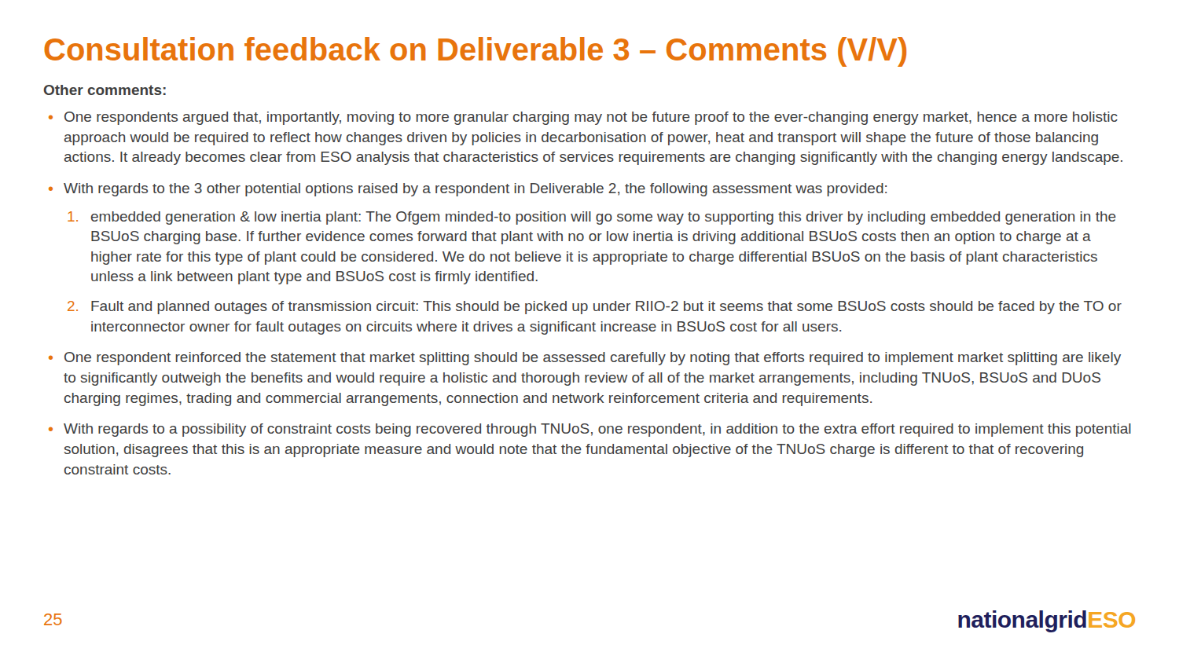Consultation feedback on Deliverable 3 – Comments (V/V)
Other comments:
One respondents argued that, importantly, moving to more granular charging may not be future proof to the ever-changing energy market, hence a more holistic approach would be required to reflect how changes driven by policies in decarbonisation of power, heat and transport will shape the future of those balancing actions. It already becomes clear from ESO analysis that characteristics of services requirements are changing significantly with the changing energy landscape.
With regards to the 3 other potential options raised by a respondent in Deliverable 2, the following assessment was provided:
embedded generation & low inertia plant: The Ofgem minded-to position will go some way to supporting this driver by including embedded generation in the BSUoS charging base. If further evidence comes forward that plant with no or low inertia is driving additional BSUoS costs then an option to charge at a higher rate for this type of plant could be considered. We do not believe it is appropriate to charge differential BSUoS on the basis of plant characteristics unless a link between plant type and BSUoS cost is firmly identified.
Fault and planned outages of transmission circuit: This should be picked up under RIIO-2 but it seems that some BSUoS costs should be faced by the TO or interconnector owner for fault outages on circuits where it drives a significant increase in BSUoS cost for all users.
One respondent reinforced the statement that market splitting should be assessed carefully by noting that efforts required to implement market splitting are likely to significantly outweigh the benefits and would require a holistic and thorough review of all of the market arrangements, including TNUoS, BSUoS and DUoS charging regimes, trading and commercial arrangements, connection and network reinforcement criteria and requirements.
With regards to a possibility of constraint costs being recovered through TNUoS, one respondent, in addition to the extra effort required to implement this potential solution, disagrees that this is an appropriate measure and would note that the fundamental objective of the TNUoS charge is different to that of recovering constraint costs.
25
national grid ESO